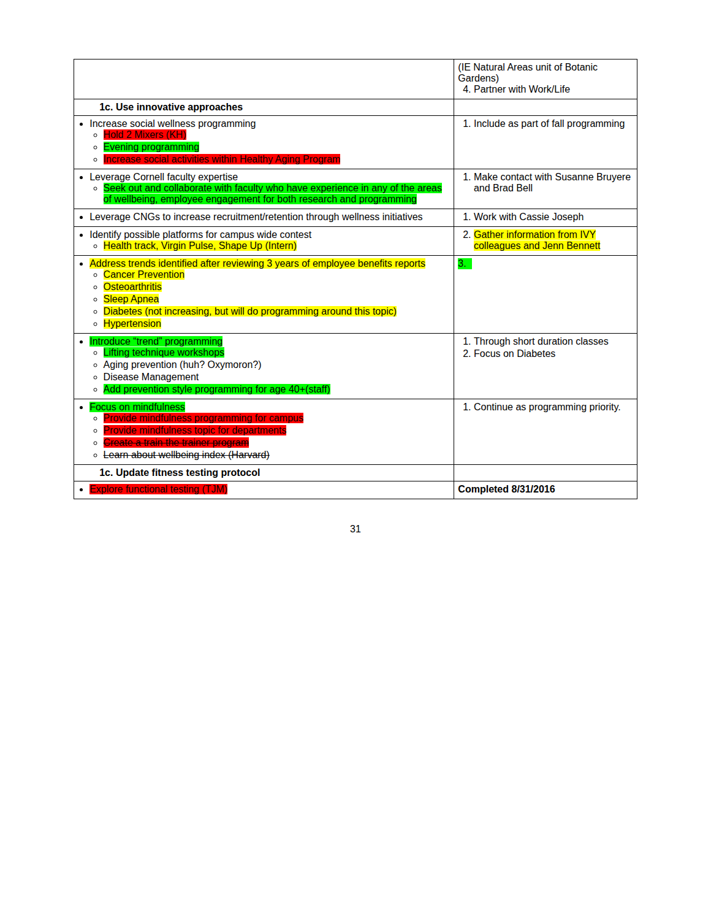| | (IE Natural Areas unit of Botanic Gardens) Partner with Work/Life |
| 1c. Use innovative approaches | |
| Increase social wellness programming Hold 2 Mixers (KH) Evening programming Increase social activities within Healthy Aging Program | Include as part of fall programming |
| Leverage Cornell faculty expertise Seek out and collaborate with faculty who have experience in any of the areas of wellbeing, employee engagement for both research and programming | Make contact with Susanne Bruyere and Brad Bell |
| Leverage CNGs to increase recruitment/retention through wellness initiatives | Work with Cassie Joseph |
| Identify possible platforms for campus wide contest Health track, Virgin Pulse, Shape Up (Intern) | Gather information from IVY colleagues and Jenn Bennett |
| Address trends identified after reviewing 3 years of employee benefits reports Cancer Prevention Osteoarthritis Sleep Apnea Diabetes (not increasing, but will do programming around this topic) Hypertension | 3. |
| Introduce “trend” programming Lifting technique workshops Aging prevention (huh? Oxymoron?) Disease Management Add prevention style programming for age 40+(staff) | Through short duration classes Focus on Diabetes |
| Focus on mindfulness Provide mindfulness programming for campus Provide mindfulness topic for departments Create a train the trainer program Learn about wellbeing index (Harvard) | Continue as programming priority. |
| 1c. Update fitness testing protocol | |
| Explore functional testing (TJM) | Completed 8/31/2016 |
31